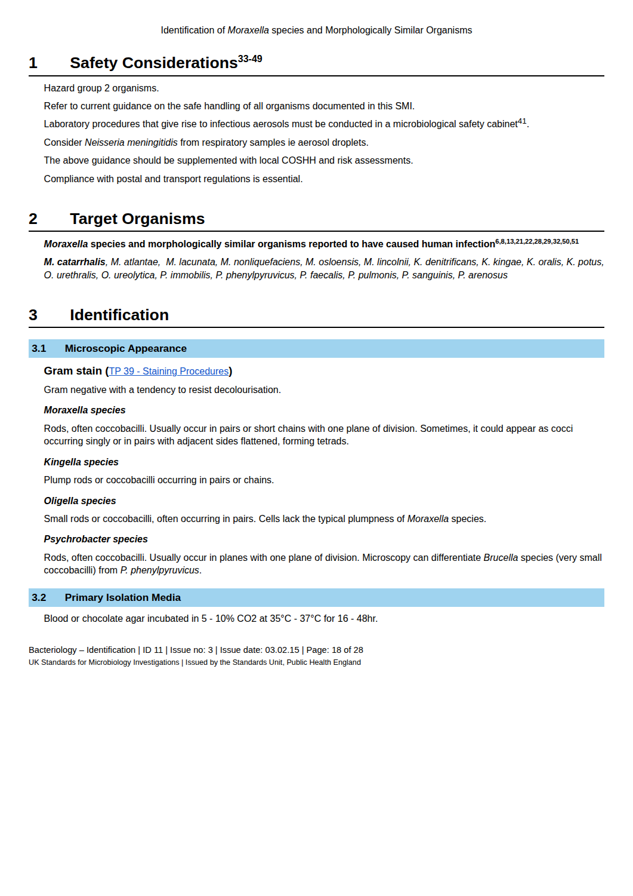Identification of Moraxella species and Morphologically Similar Organisms
1 Safety Considerations33-49
Hazard group 2 organisms.
Refer to current guidance on the safe handling of all organisms documented in this SMI.
Laboratory procedures that give rise to infectious aerosols must be conducted in a microbiological safety cabinet41.
Consider Neisseria meningitidis from respiratory samples ie aerosol droplets.
The above guidance should be supplemented with local COSHH and risk assessments.
Compliance with postal and transport regulations is essential.
2 Target Organisms
Moraxella species and morphologically similar organisms reported to have caused human infection6,8,13,21,22,28,29,32,50,51
M. catarrhalis, M. atlantae, M. lacunata, M. nonliquefaciens, M. osloensis, M. lincolnii, K. denitrificans, K. kingae, K. oralis, K. potus, O. urethralis, O. ureolytica, P. immobilis, P. phenylpyruvicus, P. faecalis, P. pulmonis, P. sanguinis, P. arenosus
3 Identification
3.1 Microscopic Appearance
Gram stain (TP 39 - Staining Procedures)
Gram negative with a tendency to resist decolourisation.
Moraxella species
Rods, often coccobacilli. Usually occur in pairs or short chains with one plane of division. Sometimes, it could appear as cocci occurring singly or in pairs with adjacent sides flattened, forming tetrads.
Kingella species
Plump rods or coccobacilli occurring in pairs or chains.
Oligella species
Small rods or coccobacilli, often occurring in pairs. Cells lack the typical plumpness of Moraxella species.
Psychrobacter species
Rods, often coccobacilli. Usually occur in planes with one plane of division. Microscopy can differentiate Brucella species (very small coccobacilli) from P. phenylpyruvicus.
3.2 Primary Isolation Media
Blood or chocolate agar incubated in 5 - 10% CO2 at 35°C - 37°C for 16 - 48hr.
Bacteriology – Identification | ID 11 | Issue no: 3 | Issue date: 03.02.15 | Page: 18 of 28
UK Standards for Microbiology Investigations | Issued by the Standards Unit, Public Health England